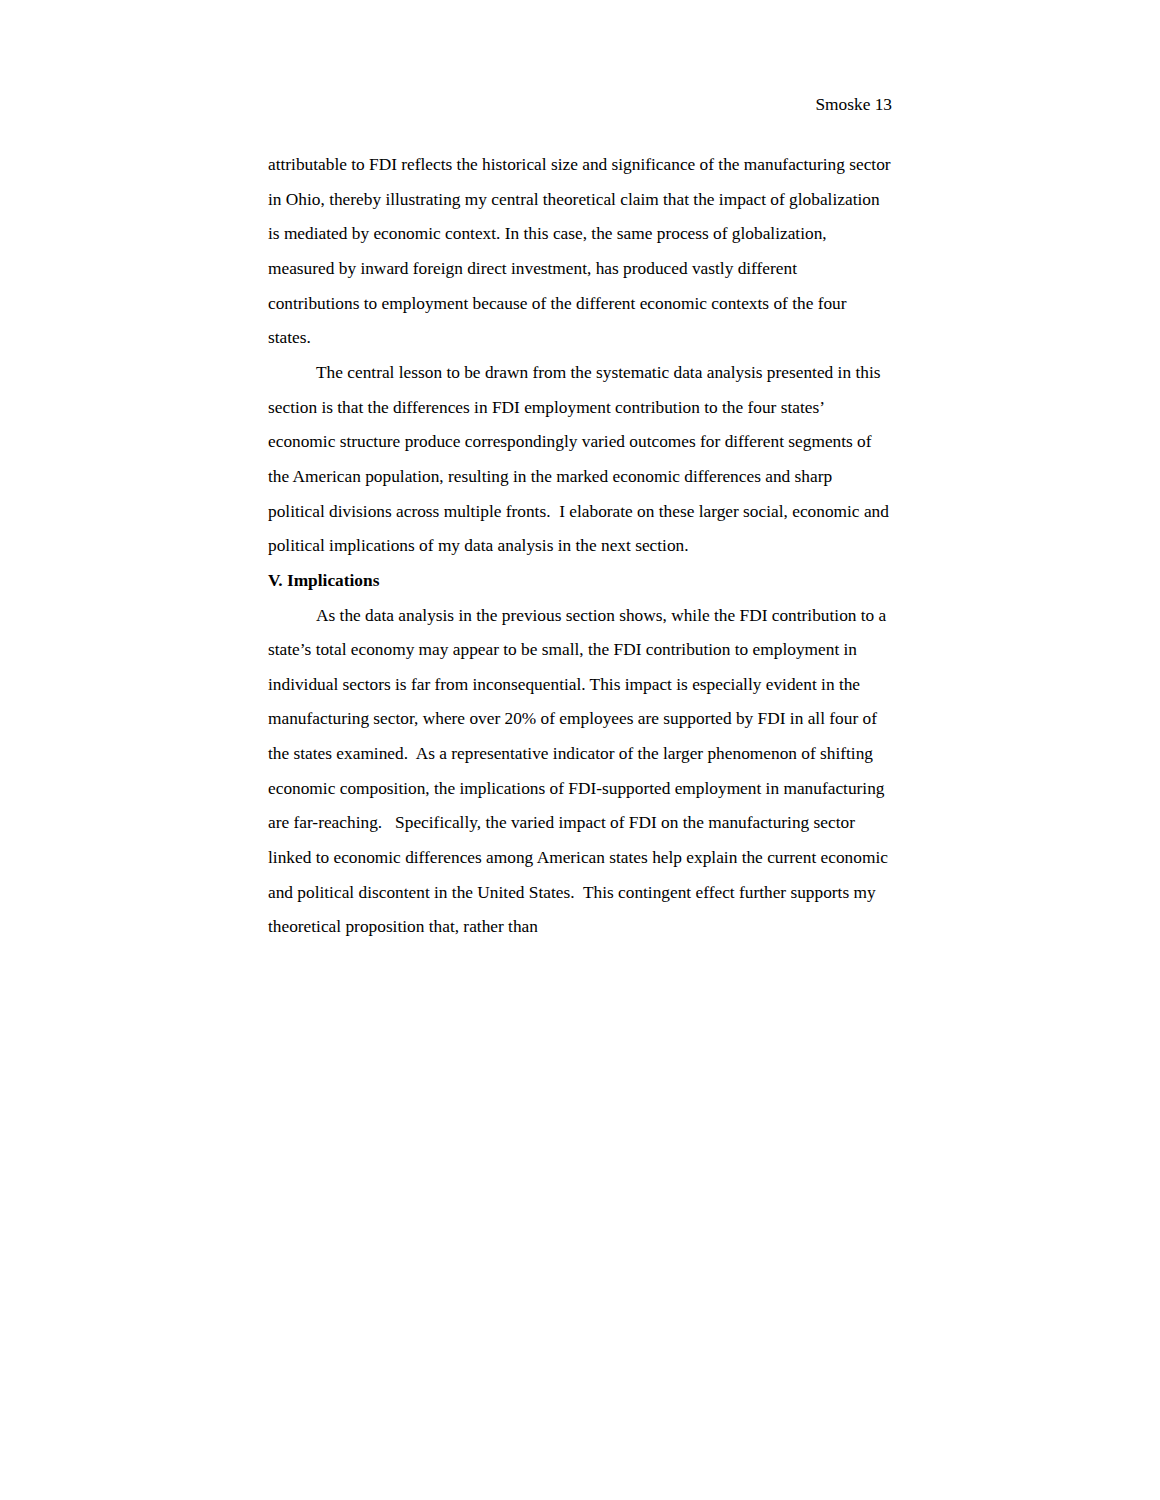Smoske 13
attributable to FDI reflects the historical size and significance of the manufacturing sector in Ohio, thereby illustrating my central theoretical claim that the impact of globalization is mediated by economic context. In this case, the same process of globalization, measured by inward foreign direct investment, has produced vastly different contributions to employment because of the different economic contexts of the four states.
The central lesson to be drawn from the systematic data analysis presented in this section is that the differences in FDI employment contribution to the four states’ economic structure produce correspondingly varied outcomes for different segments of the American population, resulting in the marked economic differences and sharp political divisions across multiple fronts. I elaborate on these larger social, economic and political implications of my data analysis in the next section.
V. Implications
As the data analysis in the previous section shows, while the FDI contribution to a state’s total economy may appear to be small, the FDI contribution to employment in individual sectors is far from inconsequential. This impact is especially evident in the manufacturing sector, where over 20% of employees are supported by FDI in all four of the states examined. As a representative indicator of the larger phenomenon of shifting economic composition, the implications of FDI-supported employment in manufacturing are far-reaching. Specifically, the varied impact of FDI on the manufacturing sector linked to economic differences among American states help explain the current economic and political discontent in the United States. This contingent effect further supports my theoretical proposition that, rather than